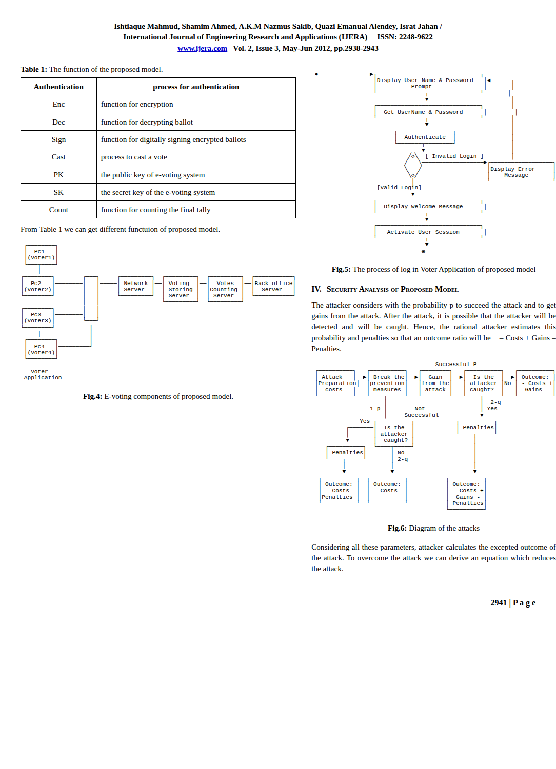Ishtiaque Mahmud, Shamim Ahmed, A.K.M Nazmus Sakib, Quazi Emanual Alendey, Israt Jahan /
International Journal of Engineering Research and Applications (IJERA) ISSN: 2248-9622
www.ijera.com Vol. 2, Issue 3, May-Jun 2012, pp.2938-2943
Table 1: The function of the proposed model.
| Authentication | process for authentication |
| --- | --- |
| Enc | function for encryption |
| Dec | function for decrypting ballot |
| Sign | function for digitally signing encrypted ballots |
| Cast | process to cast a vote |
| PK | the public key of e-voting system |
| SK | the secret key of the e-voting system |
| Count | function for counting the final tally |
From Table 1 we can get different functuion of proposed model.
 ┌────────┐
 │  Pc1   │
 │(Voter1)│
 └───┬────┘
     │
┌────────┐        ╭───╮     ┌─────────┐  ┌─────────┐  ┌─────────┐  ┌───────────┐
│  Pc2   │────────│   │─────│ Network │──│ Voting  │──│  Votes  │──│Back-office│
│(Voter2)│        │   │     │ Server  │  │ Storing │  │Counting │  │  Server   │
└────────┘        │   │     └─────────┘  │ Server  │  │ Server  │  └───────────┘
                  │   │                  └─────────┘  └─────────┘
┌────────┐        │   │
│  Pc3   │────────│   │
│(Voter3)│        ╰───╯
└────────┘          │
     │              │
 ┌────────┐         │
 │  Pc4   │─────────┘
 │(Voter4)│
 └────────┘

   Voter
 Application
Fig.4: E-voting components of proposed model.
 ●───────────────▶┌──────────────────────────────┐
                  │Display User Name & Password   │◀──────┐
                  │          Prompt               │       │
                  └──────────────┬───────────────┘       │
                                 ▼                        │
                  ┌──────────────────────────────┐        │
                  │  Get UserName & Password      │        │
                  └──────────────┬───────────────┘        │
                                 ▼                        │
                        ┌────────────────┐                │
                        │  Authenticate  │                │
                        └───────┬────────┘                │
                                ▼                         │
                            ╱◇╲  [ Invalid Login ]        │
                           ╱   ╲──────────────────▶┌──────────────────┐
                           ╲   ╱                   │Display Error     │
                            ╲◇╱                    │    Message       │
                             │                     └──────────────────┘
                   [Valid Login]
                             ▼
                  ┌──────────────────────────────┐
                  │  Display Welcome Message      │
                  └──────────────┬───────────────┘
                                 ▼
                  ┌──────────────────────────────┐
                  │   Activate User Session       │
                  └──────────────┬───────────────┘
                                 ▼
                                ◉
Fig.5: The process of log in Voter Application of proposed model
IV. Security Analysis of Proposed Model
The attacker considers with the probability p to succeed the attack and to get gains from the attack. After the attack, it is possible that the attacker will be detected and will be caught. Hence, the rational attacker estimates this probability and penalties so that an outcome ratio will be – Costs + Gains – Penalties.
                                    Successful P
 ┌──────────┐   ┌──────────┐   ┌────────┐   ┌──────────┐   ┌──────────┐
 │ Attack   │──▶│ Break the│──▶│  Gain  │──▶│  Is the  │──▶│ Outcome: │
 │Preparation│  │prevention│   │from the│   │ attacker │No │ - Costs +│
 │  costs   │   │ measures │   │ attack │   │ caught?  │   │  Gains   │
 └──────────┘   └────┬─────┘   └────────┘   └────┬─────┘   └──────────┘
                     │                           │  2-q
                 1-p │        Not                │ Yes
                     │     Successful            ▼
              Yes ┌──────────┐            ┌──────────┐
          ┌───────│  Is the  │            │ Penalties│
          │       │ attacker │            └────┬─────┘
          ▼       │  caught? │                 │
    ┌──────────┐  └────┬─────┘                 │
    │ Penalties│       │ No                    │
    └────┬─────┘       │ 2-q                   │
         │             │                       │
         ▼             ▼                       ▼
  ┌──────────┐  ┌──────────┐           ┌──────────┐
  │ Outcome: │  │ Outcome: │           │ Outcome: │
  │ - Costs -│  │ - Costs  │           │ - Costs +│
  │Penalties_│  │          │           │  Gains - │
  └──────────┘  └──────────┘           │ Penalties│
                                       └──────────┘
Fig.6: Diagram of the attacks
Considering all these parameters, attacker calculates the excepted outcome of the attack. To overcome the attack we can derive an equation which reduces the attack.
2941 | P a g e